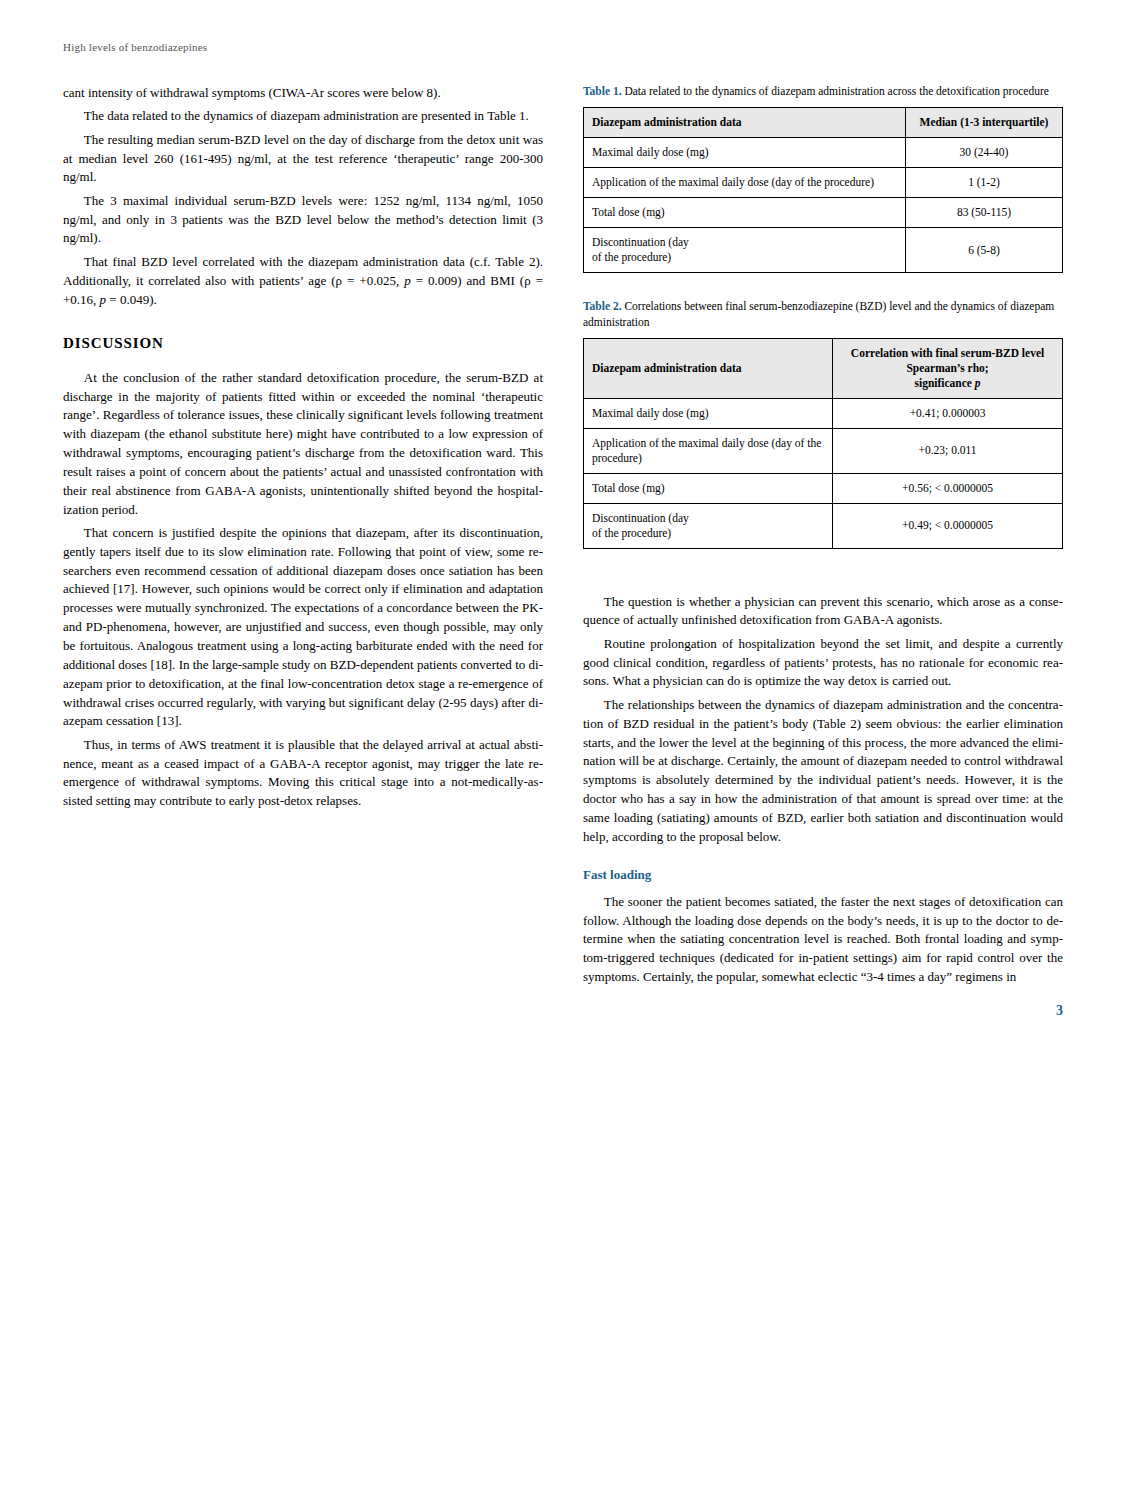High levels of benzodiazepines
cant intensity of withdrawal symptoms (CIWA-Ar scores were below 8).
The data related to the dynamics of diazepam administration are presented in Table 1.
The resulting median serum-BZD level on the day of discharge from the detox unit was at median level 260 (161-495) ng/ml, at the test reference ‘therapeutic’ range 200-300 ng/ml.
The 3 maximal individual serum-BZD levels were: 1252 ng/ml, 1134 ng/ml, 1050 ng/ml, and only in 3 patients was the BZD level below the method’s detection limit (3 ng/ml).
That final BZD level correlated with the diazepam administration data (c.f. Table 2). Additionally, it correlated also with patients’ age (ρ = +0.025, p = 0.009) and BMI (ρ = +0.16, p = 0.049).
Discussion
At the conclusion of the rather standard detoxification procedure, the serum-BZD at discharge in the majority of patients fitted within or exceeded the nominal ‘therapeutic range’. Regardless of tolerance issues, these clinically significant levels following treatment with diazepam (the ethanol substitute here) might have contributed to a low expression of withdrawal symptoms, encouraging patient’s discharge from the detoxification ward. This result raises a point of concern about the patients’ actual and unassisted confrontation with their real abstinence from GABA-A agonists, unintentionally shifted beyond the hospitalization period.
That concern is justified despite the opinions that diazepam, after its discontinuation, gently tapers itself due to its slow elimination rate. Following that point of view, some researchers even recommend cessation of additional diazepam doses once satiation has been achieved [17]. However, such opinions would be correct only if elimination and adaptation processes were mutually synchronized. The expectations of a concordance between the PK- and PD-phenomena, however, are unjustified and success, even though possible, may only be fortuitous. Analogous treatment using a long-acting barbiturate ended with the need for additional doses [18]. In the large-sample study on BZD-dependent patients converted to diazepam prior to detoxification, at the final low-concentration detox stage a re-emergence of withdrawal crises occurred regularly, with varying but significant delay (2-95 days) after diazepam cessation [13].
Thus, in terms of AWS treatment it is plausible that the delayed arrival at actual abstinence, meant as a ceased impact of a GABA-A receptor agonist, may trigger the late re-emergence of withdrawal symptoms. Moving this critical stage into a not-medically-assisted setting may contribute to early post-detox relapses.
Table 1. Data related to the dynamics of diazepam administration across the detoxification procedure
| Diazepam administration data | Median (1-3 interquartile) |
| --- | --- |
| Maximal daily dose (mg) | 30 (24-40) |
| Application of the maximal daily dose (day of the procedure) | 1 (1-2) |
| Total dose (mg) | 83 (50-115) |
| Discontinuation (day of the procedure) | 6 (5-8) |
Table 2. Correlations between final serum-benzodiazepine (BZD) level and the dynamics of diazepam administration
| Diazepam administration data | Correlation with final serum-BZD level Spearman’s rho; significance p |
| --- | --- |
| Maximal daily dose (mg) | +0.41; 0.000003 |
| Application of the maximal daily dose (day of the procedure) | +0.23; 0.011 |
| Total dose (mg) | +0.56; < 0.0000005 |
| Discontinuation (day of the procedure) | +0.49; < 0.0000005 |
The question is whether a physician can prevent this scenario, which arose as a consequence of actually unfinished detoxification from GABA-A agonists.
Routine prolongation of hospitalization beyond the set limit, and despite a currently good clinical condition, regardless of patients’ protests, has no rationale for economic reasons. What a physician can do is optimize the way detox is carried out.
The relationships between the dynamics of diazepam administration and the concentration of BZD residual in the patient’s body (Table 2) seem obvious: the earlier elimination starts, and the lower the level at the beginning of this process, the more advanced the elimination will be at discharge. Certainly, the amount of diazepam needed to control withdrawal symptoms is absolutely determined by the individual patient’s needs. However, it is the doctor who has a say in how the administration of that amount is spread over time: at the same loading (satiating) amounts of BZD, earlier both satiation and discontinuation would help, according to the proposal below.
Fast loading
The sooner the patient becomes satiated, the faster the next stages of detoxification can follow. Although the loading dose depends on the body’s needs, it is up to the doctor to determine when the satiating concentration level is reached. Both frontal loading and symptom-triggered techniques (dedicated for in-patient settings) aim for rapid control over the symptoms. Certainly, the popular, somewhat eclectic “3-4 times a day” regimens in
3